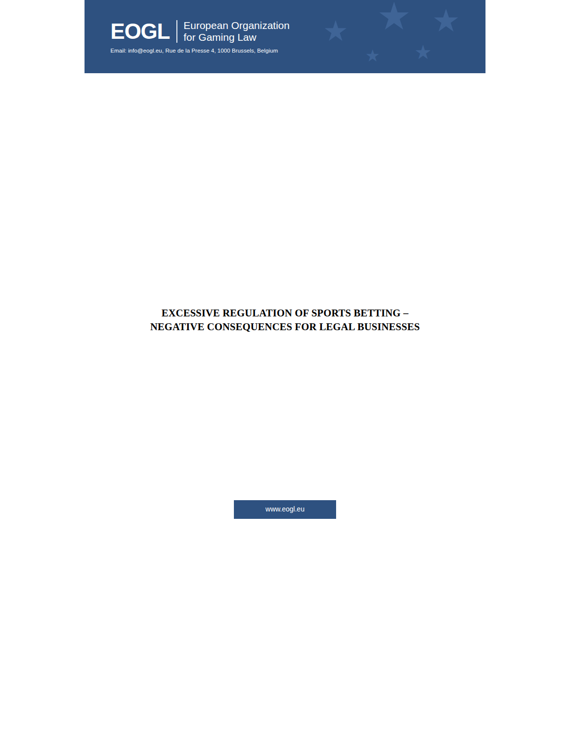★ ★ ★ ★ ★
EOGL
European Organization
for Gaming Law
Email: info@eogl.eu, Rue de la Presse 4, 1000 Brussels, Belgium
EXCESSIVE REGULATION OF SPORTS BETTING – NEGATIVE CONSEQUENCES FOR LEGAL BUSINESSES
www.eogl.eu